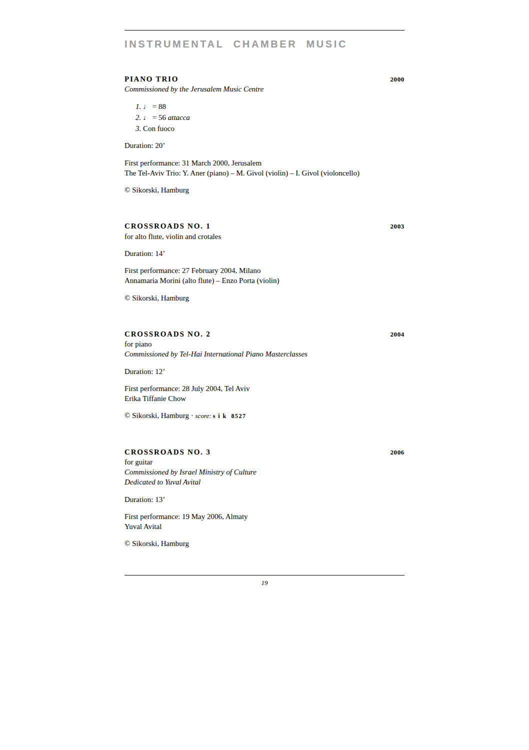Instrumental Chamber Music
Piano Trio 2000
Commissioned by the Jerusalem Music Centre
1. ♩ = 88
2. ♩ = 56 attacca
3. Con fuoco
Duration: 20’
First performance: 31 March 2000, Jerusalem
The Tel-Aviv Trio: Y. Aner (piano) – M. Givol (violin) – I. Givol (violoncello)
© Sikorski, Hamburg
Crossroads No. 1 2003
for alto flute, violin and crotales
Duration: 14’
First performance: 27 February 2004, Milano
Annamaria Morini (alto flute) – Enzo Porta (violin)
© Sikorski, Hamburg
Crossroads No. 2 2004
for piano
Commissioned by Tel-Hai International Piano Masterclasses
Duration: 12’
First performance: 28 July 2004, Tel Aviv
Erika Tiffanie Chow
© Sikorski, Hamburg · score: s i k 8527
Crossroads No. 3 2006
for guitar
Commissioned by Israel Ministry of Culture
Dedicated to Yuval Avital
Duration: 13’
First performance: 19 May 2006, Almaty
Yuval Avital
© Sikorski, Hamburg
19